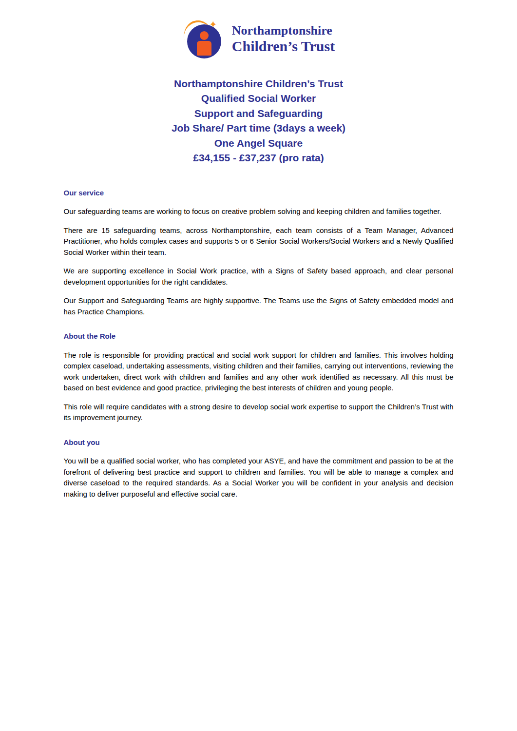✦
Northamptonshire
Children’s Trust
Northamptonshire Children’s Trust
Qualified Social Worker
Support and Safeguarding
Job Share/ Part time (3days a week)
One Angel Square
£34,155 - £37,237 (pro rata)
Our service
Our safeguarding teams are working to focus on creative problem solving and keeping children and families together.
There are 15 safeguarding teams, across Northamptonshire, each team consists of a Team Manager, Advanced Practitioner, who holds complex cases and supports 5 or 6 Senior Social Workers/Social Workers and a Newly Qualified Social Worker within their team.
We are supporting excellence in Social Work practice, with a Signs of Safety based approach, and clear personal development opportunities for the right candidates.
Our Support and Safeguarding Teams are highly supportive. The Teams use the Signs of Safety embedded model and has Practice Champions.
About the Role
The role is responsible for providing practical and social work support for children and families. This involves holding complex caseload, undertaking assessments, visiting children and their families, carrying out interventions, reviewing the work undertaken, direct work with children and families and any other work identified as necessary. All this must be based on best evidence and good practice, privileging the best interests of children and young people.
This role will require candidates with a strong desire to develop social work expertise to support the Children’s Trust with its improvement journey.
About you
You will be a qualified social worker, who has completed your ASYE, and have the commitment and passion to be at the forefront of delivering best practice and support to children and families. You will be able to manage a complex and diverse caseload to the required standards. As a Social Worker you will be confident in your analysis and decision making to deliver purposeful and effective social care.